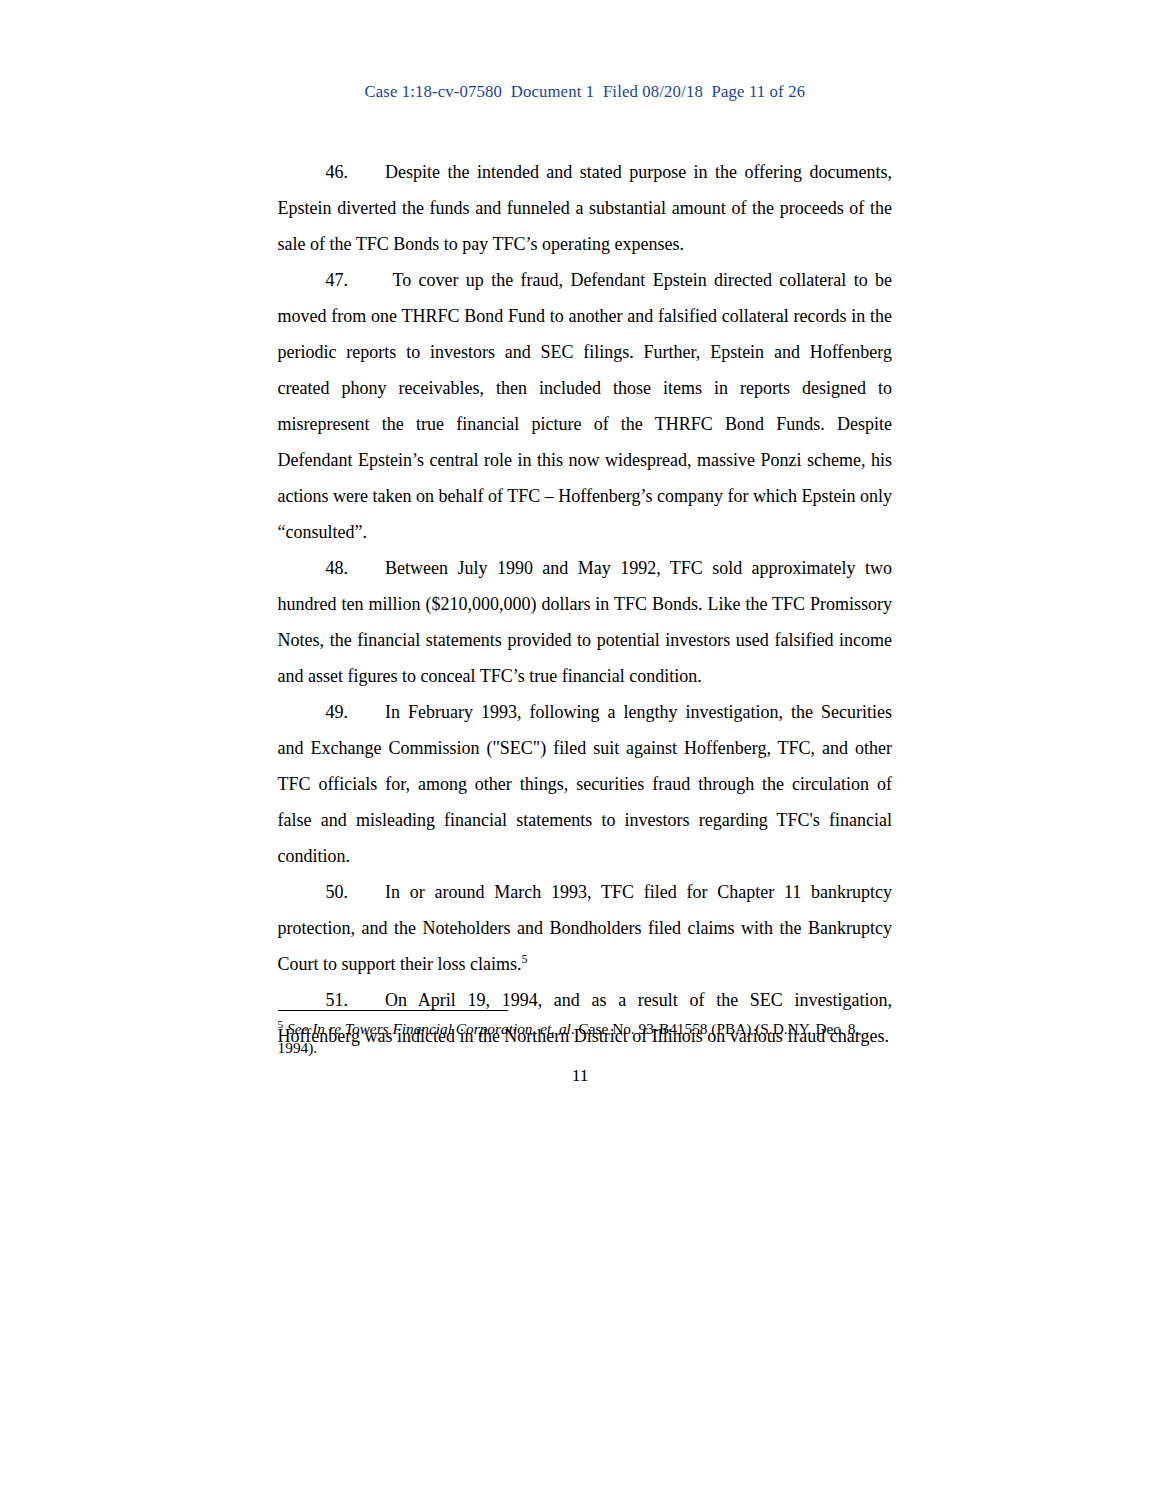Case 1:18-cv-07580 Document 1 Filed 08/20/18 Page 11 of 26
46. Despite the intended and stated purpose in the offering documents, Epstein diverted the funds and funneled a substantial amount of the proceeds of the sale of the TFC Bonds to pay TFC’s operating expenses.
47. To cover up the fraud, Defendant Epstein directed collateral to be moved from one THRFC Bond Fund to another and falsified collateral records in the periodic reports to investors and SEC filings. Further, Epstein and Hoffenberg created phony receivables, then included those items in reports designed to misrepresent the true financial picture of the THRFC Bond Funds. Despite Defendant Epstein’s central role in this now widespread, massive Ponzi scheme, his actions were taken on behalf of TFC – Hoffenberg’s company for which Epstein only “consulted”.
48. Between July 1990 and May 1992, TFC sold approximately two hundred ten million ($210,000,000) dollars in TFC Bonds. Like the TFC Promissory Notes, the financial statements provided to potential investors used falsified income and asset figures to conceal TFC’s true financial condition.
49. In February 1993, following a lengthy investigation, the Securities and Exchange Commission ("SEC") filed suit against Hoffenberg, TFC, and other TFC officials for, among other things, securities fraud through the circulation of false and misleading financial statements to investors regarding TFC's financial condition.
50. In or around March 1993, TFC filed for Chapter 11 bankruptcy protection, and the Noteholders and Bondholders filed claims with the Bankruptcy Court to support their loss claims.5
51. On April 19, 1994, and as a result of the SEC investigation, Hoffenberg was indicted in the Northern District of Illinois on various fraud charges.
5 See In re Towers Financial Corporation, et. al. Case No. 93-B41558 (PBA) (S.D.NY. Dec. 8, 1994).
11